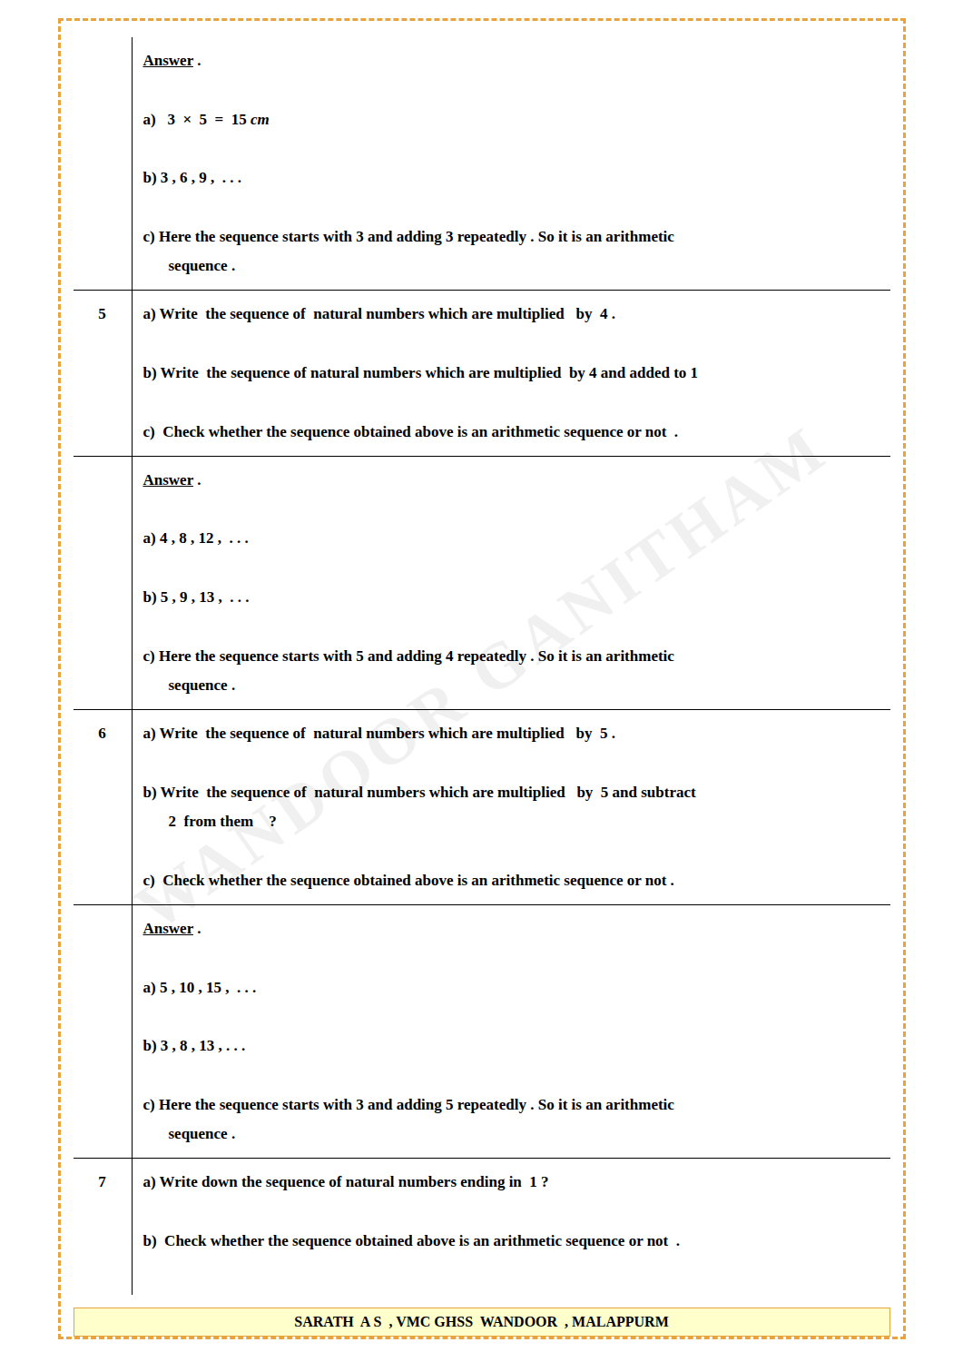WANDOOR GANITHAM
| | Answer . a) 3 × 5 = 15 cm b) 3 , 6 , 9 , . . . c) Here the sequence starts with 3 and adding 3 repeatedly . So it is an arithmetic sequence . |
| 5 | a) Write the sequence of natural numbers which are multiplied by 4 . b) Write the sequence of natural numbers which are multiplied by 4 and added to 1 c) Check whether the sequence obtained above is an arithmetic sequence or not . |
| | Answer . a) 4 , 8 , 12 , . . . b) 5 , 9 , 13 , . . . c) Here the sequence starts with 5 and adding 4 repeatedly . So it is an arithmetic sequence . |
| 6 | a) Write the sequence of natural numbers which are multiplied by 5 . b) Write the sequence of natural numbers which are multiplied by 5 and subtract 2 from them ? c) Check whether the sequence obtained above is an arithmetic sequence or not . |
| | Answer . a) 5 , 10 , 15 , . . . b) 3 , 8 , 13 , . . . c) Here the sequence starts with 3 and adding 5 repeatedly . So it is an arithmetic sequence . |
| 7 | a) Write down the sequence of natural numbers ending in 1 ? b) Check whether the sequence obtained above is an arithmetic sequence or not . |
SARATH A S , VMC GHSS WANDOOR , MALAPPURM